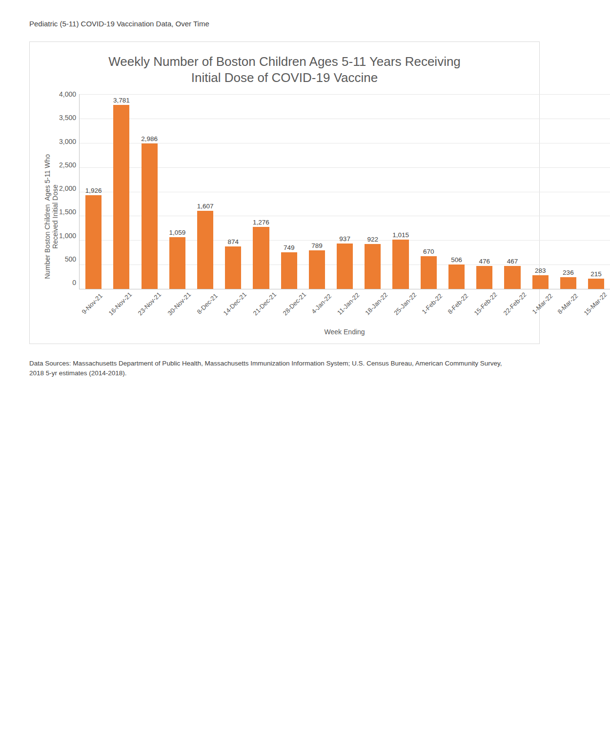Pediatric (5-11) COVID-19 Vaccination Data, Over Time
Weekly Number of Boston Children Ages 5-11 Years Receiving
Initial Dose of COVID-19 Vaccine
Number Boston Children Ages 5-11 Who
Received Initial Dose
4,000 3,500 3,000 2,500 2,000 1,500 1,000 500 0
1,926
3,781
2,986
1,059
1,607
874
1,276
749
789
937
922
1,015
670
506
476
467
283
236
215
9-Nov-21
16-Nov-21
23-Nov-21
30-Nov-21
8-Dec-21
14-Dec-21
21-Dec-21
28-Dec-21
4-Jan-22
11-Jan-22
18-Jan-22
25-Jan-22
1-Feb-22
8-Feb-22
15-Feb-22
22-Feb-22
1-Mar-22
8-Mar-22
15-Mar-22
Week Ending
Data Sources: Massachusetts Department of Public Health, Massachusetts Immunization Information System; U.S. Census Bureau, American Community Survey, 2018 5-yr estimates (2014-2018).